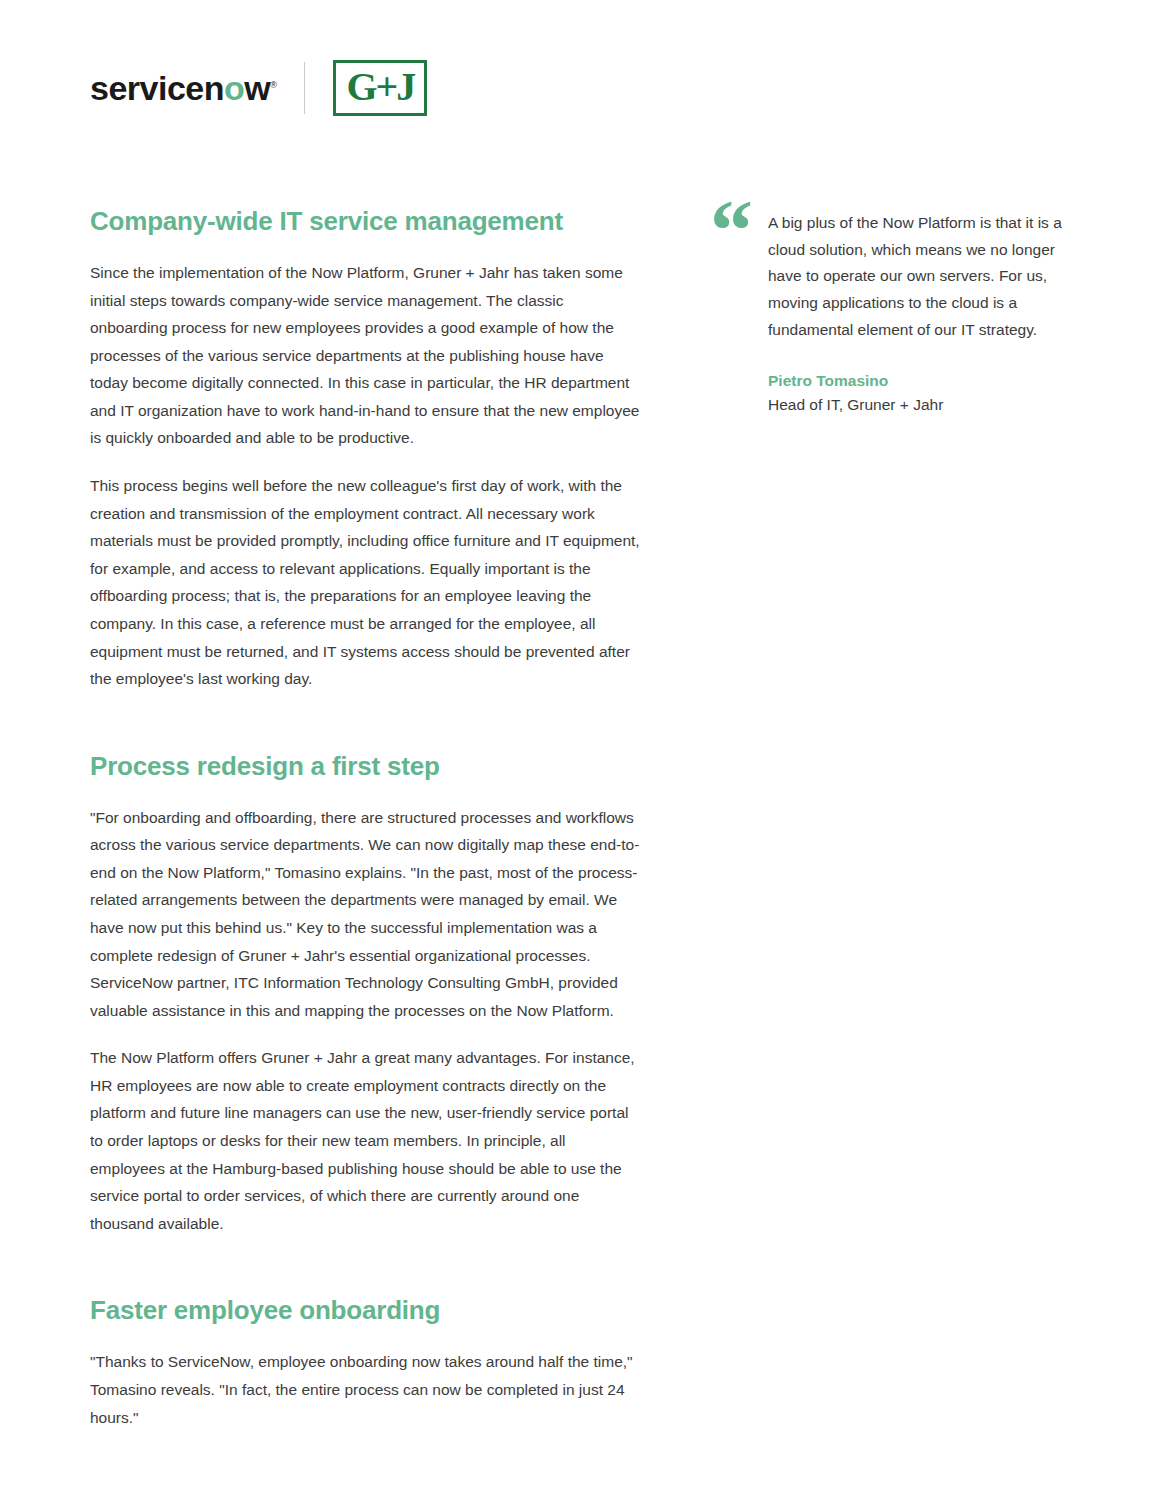servicenow®
G+J
Company-wide IT service management
Since the implementation of the Now Platform, Gruner + Jahr has taken some initial steps towards company-wide service management. The classic onboarding process for new employees provides a good example of how the processes of the various service departments at the publishing house have today become digitally connected. In this case in particular, the HR department and IT organization have to work hand-in-hand to ensure that the new employee is quickly onboarded and able to be productive.
This process begins well before the new colleague's first day of work, with the creation and transmission of the employment contract. All necessary work materials must be provided promptly, including office furniture and IT equipment, for example, and access to relevant applications. Equally important is the offboarding process; that is, the preparations for an employee leaving the company. In this case, a reference must be arranged for the employee, all equipment must be returned, and IT systems access should be prevented after the employee's last working day.
Process redesign a first step
"For onboarding and offboarding, there are structured processes and workflows across the various service departments. We can now digitally map these end-to-end on the Now Platform," Tomasino explains. "In the past, most of the process-related arrangements between the departments were managed by email. We have now put this behind us." Key to the successful implementation was a complete redesign of Gruner + Jahr's essential organizational processes. ServiceNow partner, ITC Information Technology Consulting GmbH, provided valuable assistance in this and mapping the processes on the Now Platform.
The Now Platform offers Gruner + Jahr a great many advantages. For instance, HR employees are now able to create employment contracts directly on the platform and future line managers can use the new, user-friendly service portal to order laptops or desks for their new team members. In principle, all employees at the Hamburg-based publishing house should be able to use the service portal to order services, of which there are currently around one thousand available.
Faster employee onboarding
"Thanks to ServiceNow, employee onboarding now takes around half the time," Tomasino reveals. "In fact, the entire process can now be completed in just 24 hours."
A big plus of the Now Platform is that it is a cloud solution, which means we no longer have to operate our own servers. For us, moving applications to the cloud is a fundamental element of our IT strategy.
Pietro Tomasino
Head of IT, Gruner + Jahr